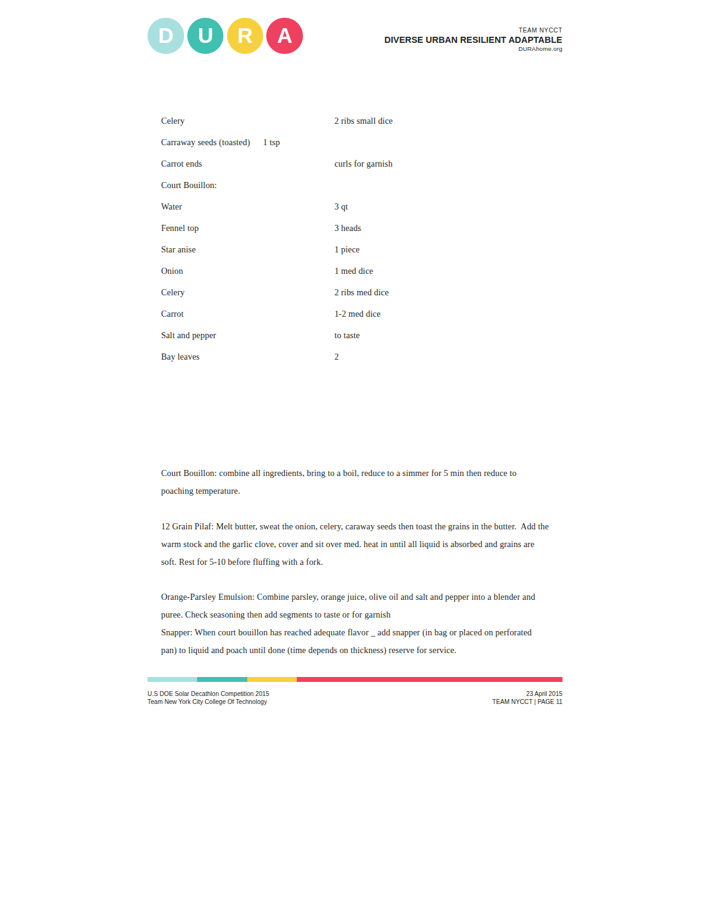D
U
R
A
TEAM NYCCT
DIVERSE URBAN RESILIENT ADAPTABLE
DURAhome.org
| Celery | 2 ribs small dice |
| Carraway seeds (toasted) 1 tsp | |
| Carrot ends | curls for garnish |
| Court Bouillon: | |
| Water | 3 qt |
| Fennel top | 3 heads |
| Star anise | 1 piece |
| Onion | 1 med dice |
| Celery | 2 ribs med dice |
| Carrot | 1-2 med dice |
| Salt and pepper | to taste |
| Bay leaves | 2 |
Court Bouillon: combine all ingredients, bring to a boil, reduce to a simmer for 5 min then reduce to poaching temperature.
12 Grain Pilaf: Melt butter, sweat the onion, celery, caraway seeds then toast the grains in the butter. Add the warm stock and the garlic clove, cover and sit over med. heat in until all liquid is absorbed and grains are soft. Rest for 5-10 before fluffing with a fork.
Orange-Parsley Emulsion: Combine parsley, orange juice, olive oil and salt and pepper into a blender and puree. Check seasoning then add segments to taste or for garnish
Snapper: When court bouillon has reached adequate flavor _ add snapper (in bag or placed on perforated pan) to liquid and poach until done (time depends on thickness) reserve for service.
U.S DOE Solar Decathlon Competition 2015
Team New York City College Of Technology
23 April 2015
TEAM NYCCT | PAGE 11